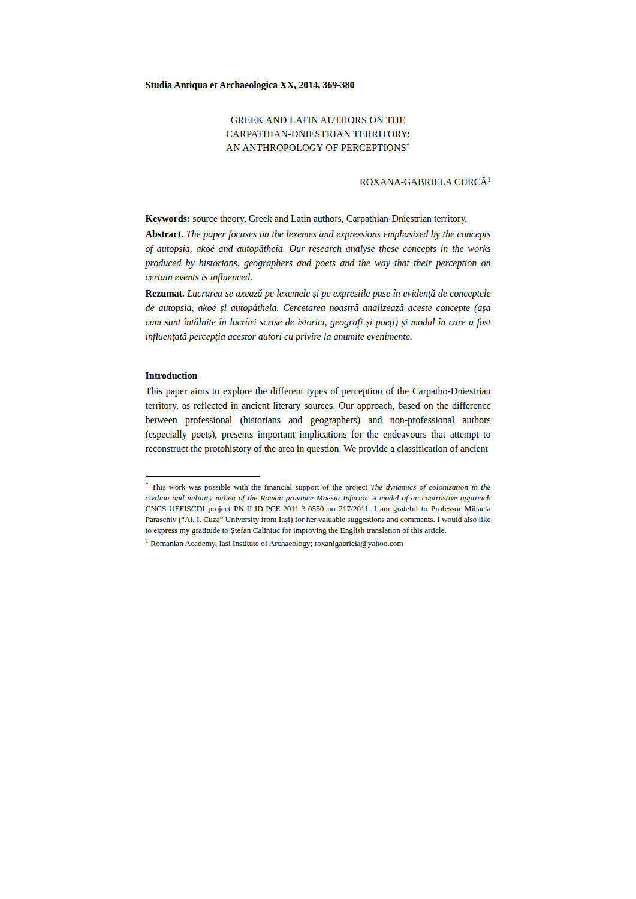Studia Antiqua et Archaeologica XX, 2014, 369-380
Greek and Latin Authors on the
Carpathian-Dniestrian Territory:
An Anthropology of Perceptions*
Roxana-Gabriela Curcă1
Keywords: source theory, Greek and Latin authors, Carpathian-Dniestrian territory.
Abstract. The paper focuses on the lexemes and expressions emphasized by the concepts of autopsía, akoé and autopátheia. Our research analyse these concepts in the works produced by historians, geographers and poets and the way that their perception on certain events is influenced.
Rezumat. Lucrarea se axează pe lexemele și pe expresiile puse în evidență de conceptele de autopsía, akoé și autopátheia. Cercetarea noastră analizează aceste concepte (așa cum sunt întâlnite în lucrări scrise de istorici, geografi și poeți) și modul în care a fost influențată percepția acestor autori cu privire la anumite evenimente.
Introduction
This paper aims to explore the different types of perception of the Carpatho-Dniestrian territory, as reflected in ancient literary sources. Our approach, based on the difference between professional (historians and geographers) and non-professional authors (especially poets), presents important implications for the endeavours that attempt to reconstruct the protohistory of the area in question. We provide a classification of ancient
* This work was possible with the financial support of the project The dynamics of colonization in the civilian and military milieu of the Roman province Moesia Inferior. A model of an contrastive approach CNCS-UEFISCDI project PN-II-ID-PCE-2011-3-0550 no 217/2011. I am grateful to Professor Mihaela Paraschiv (“Al. I. Cuza” University from Iași) for her valuable suggestions and comments. I would also like to express my gratitude to Ștefan Caliniuc for improving the English translation of this article.
1 Romanian Academy, Iași Institute of Archaeology; roxanigabriela@yahoo.com